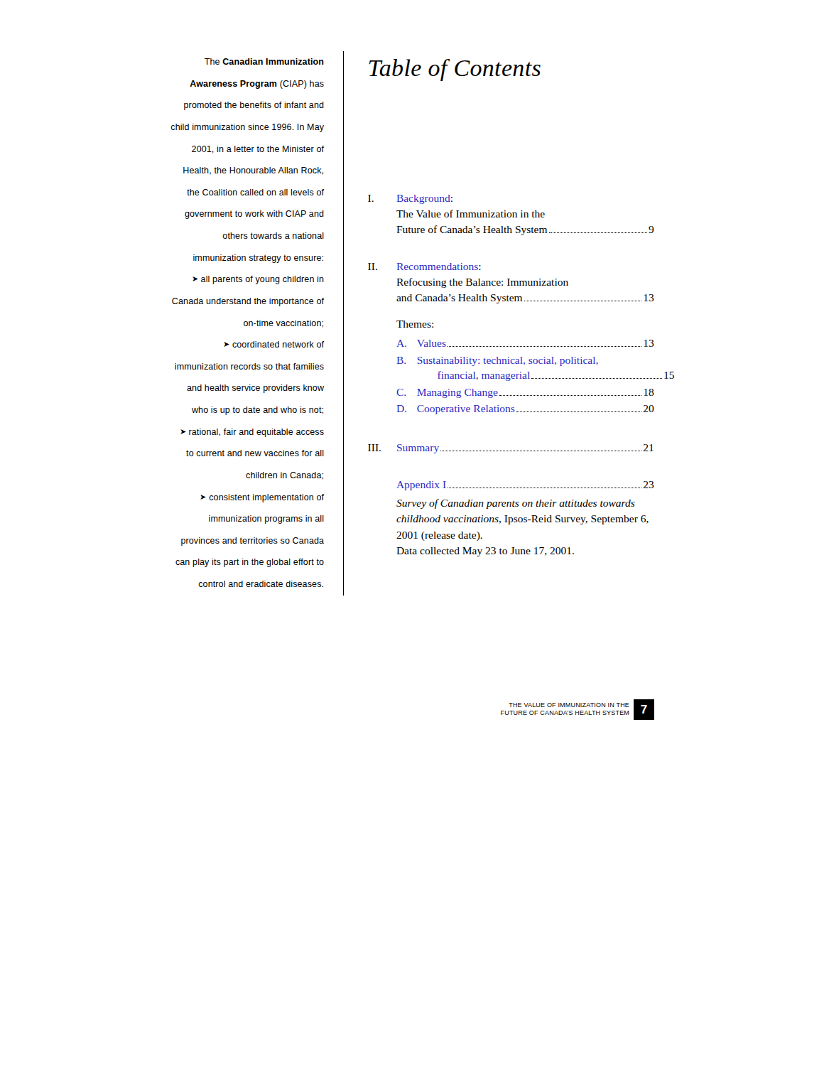The Canadian Immunization Awareness Program (CIAP) has promoted the benefits of infant and child immunization since 1996. In May 2001, in a letter to the Minister of Health, the Honourable Allan Rock, the Coalition called on all levels of government to work with CIAP and others towards a national immunization strategy to ensure:
➤ all parents of young children in Canada understand the importance of on-time vaccination;
➤ coordinated network of immunization records so that families and health service providers know who is up to date and who is not;
➤ rational, fair and equitable access to current and new vaccines for all children in Canada;
➤ consistent implementation of immunization programs in all provinces and territories so Canada can play its part in the global effort to control and eradicate diseases.
Table of Contents
I.
Background:
The Value of Immunization in the
Future of Canada’s Health System 9
II.
Recommendations:
Refocusing the Balance: Immunization
and Canada’s Health System 13
Themes:
A.
Values 13
B.
Sustainability: technical, social, political,
financial, managerial 15
C.
Managing Change 18
D.
Cooperative Relations 20
III.
Summary 21
Appendix I 23
Survey of Canadian parents on their attitudes towards childhood vaccinations, Ipsos-Reid Survey, September 6, 2001 (release date).
Data collected May 23 to June 17, 2001.
THE VALUE OF IMMUNIZATION IN THE
FUTURE OF CANADA’S HEALTH SYSTEM
7